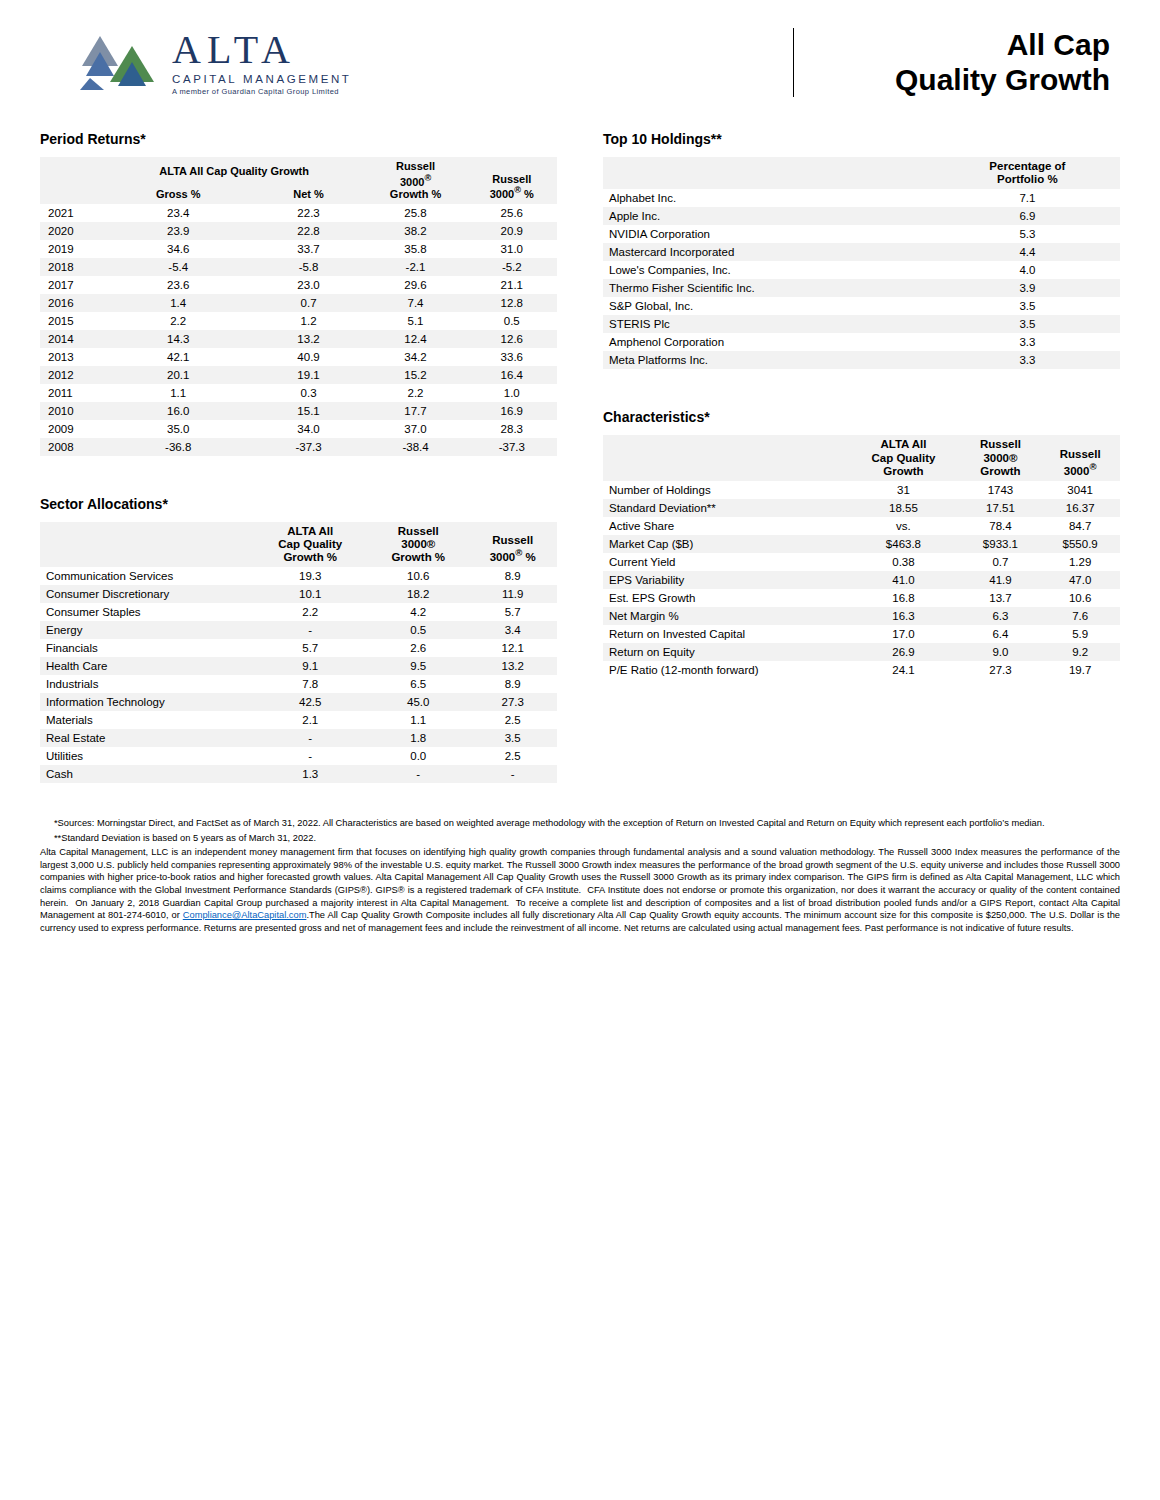ALTA
CAPITAL MANAGEMENT
A member of Guardian Capital Group Limited
All Cap
Quality Growth
Period Returns*
| | ALTA All Cap Quality Growth | Russell 3000 ® Growth % | Russell 3000 ® % |
| --- | --- | --- | --- |
| Gross % | Net % |
| 2021 | 23.4 | 22.3 | 25.8 | 25.6 |
| 2020 | 23.9 | 22.8 | 38.2 | 20.9 |
| 2019 | 34.6 | 33.7 | 35.8 | 31.0 |
| 2018 | -5.4 | -5.8 | -2.1 | -5.2 |
| 2017 | 23.6 | 23.0 | 29.6 | 21.1 |
| 2016 | 1.4 | 0.7 | 7.4 | 12.8 |
| 2015 | 2.2 | 1.2 | 5.1 | 0.5 |
| 2014 | 14.3 | 13.2 | 12.4 | 12.6 |
| 2013 | 42.1 | 40.9 | 34.2 | 33.6 |
| 2012 | 20.1 | 19.1 | 15.2 | 16.4 |
| 2011 | 1.1 | 0.3 | 2.2 | 1.0 |
| 2010 | 16.0 | 15.1 | 17.7 | 16.9 |
| 2009 | 35.0 | 34.0 | 37.0 | 28.3 |
| 2008 | -36.8 | -37.3 | -38.4 | -37.3 |
Sector Allocations*
| | ALTA All Cap Quality Growth % | Russell 3000® Growth % | Russell 3000 ® % |
| --- | --- | --- | --- |
| Communication Services | 19.3 | 10.6 | 8.9 |
| Consumer Discretionary | 10.1 | 18.2 | 11.9 |
| Consumer Staples | 2.2 | 4.2 | 5.7 |
| Energy | - | 0.5 | 3.4 |
| Financials | 5.7 | 2.6 | 12.1 |
| Health Care | 9.1 | 9.5 | 13.2 |
| Industrials | 7.8 | 6.5 | 8.9 |
| Information Technology | 42.5 | 45.0 | 27.3 |
| Materials | 2.1 | 1.1 | 2.5 |
| Real Estate | - | 1.8 | 3.5 |
| Utilities | - | 0.0 | 2.5 |
| Cash | 1.3 | - | - |
Top 10 Holdings**
| | Percentage of Portfolio % |
| --- | --- |
| Alphabet Inc. | 7.1 |
| Apple Inc. | 6.9 |
| NVIDIA Corporation | 5.3 |
| Mastercard Incorporated | 4.4 |
| Lowe's Companies, Inc. | 4.0 |
| Thermo Fisher Scientific Inc. | 3.9 |
| S&P Global, Inc. | 3.5 |
| STERIS Plc | 3.5 |
| Amphenol Corporation | 3.3 |
| Meta Platforms Inc. | 3.3 |
Characteristics*
| | ALTA All Cap Quality Growth | Russell 3000® Growth | Russell 3000 ® |
| --- | --- | --- | --- |
| Number of Holdings | 31 | 1743 | 3041 |
| Standard Deviation** | 18.55 | 17.51 | 16.37 |
| Active Share | vs. | 78.4 | 84.7 |
| Market Cap ($B) | $463.8 | $933.1 | $550.9 |
| Current Yield | 0.38 | 0.7 | 1.29 |
| EPS Variability | 41.0 | 41.9 | 47.0 |
| Est. EPS Growth | 16.8 | 13.7 | 10.6 |
| Net Margin % | 16.3 | 6.3 | 7.6 |
| Return on Invested Capital | 17.0 | 6.4 | 5.9 |
| Return on Equity | 26.9 | 9.0 | 9.2 |
| P/E Ratio (12-month forward) | 24.1 | 27.3 | 19.7 |
*Sources: Morningstar Direct, and FactSet as of March 31, 2022. All Characteristics are based on weighted average methodology with the exception of Return on Invested Capital and Return on Equity which represent each portfolio’s median.
**Standard Deviation is based on 5 years as of March 31, 2022.
Alta Capital Management, LLC is an independent money management firm that focuses on identifying high quality growth companies through fundamental analysis and a sound valuation methodology. The Russell 3000 Index measures the performance of the largest 3,000 U.S. publicly held companies representing approximately 98% of the investable U.S. equity market. The Russell 3000 Growth index measures the performance of the broad growth segment of the U.S. equity universe and includes those Russell 3000 companies with higher price-to-book ratios and higher forecasted growth values. Alta Capital Management All Cap Quality Growth uses the Russell 3000 Growth as its primary index comparison. The GIPS firm is defined as Alta Capital Management, LLC which claims compliance with the Global Investment Performance Standards (GIPS®). GIPS® is a registered trademark of CFA Institute. CFA Institute does not endorse or promote this organization, nor does it warrant the accuracy or quality of the content contained herein. On January 2, 2018 Guardian Capital Group purchased a majority interest in Alta Capital Management. To receive a complete list and description of composites and a list of broad distribution pooled funds and/or a GIPS Report, contact Alta Capital Management at 801-274-6010, or Compliance@AltaCapital.com.The All Cap Quality Growth Composite includes all fully discretionary Alta All Cap Quality Growth equity accounts. The minimum account size for this composite is $250,000. The U.S. Dollar is the currency used to express performance. Returns are presented gross and net of management fees and include the reinvestment of all income. Net returns are calculated using actual management fees. Past performance is not indicative of future results.